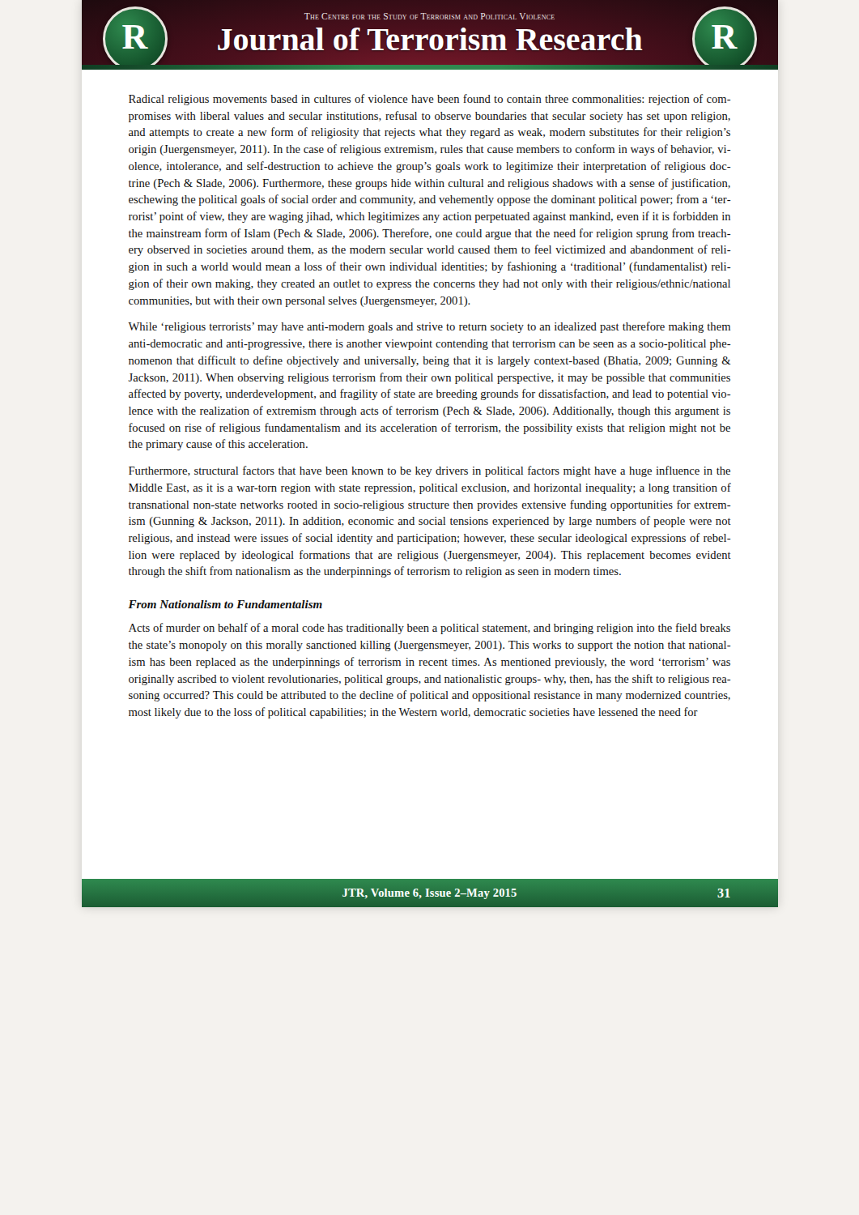R
R
The Centre for the Study of Terrorism and Political Violence
Journal of Terrorism Research
Radical religious movements based in cultures of violence have been found to contain three commonalities: rejection of compromises with liberal values and secular institutions, refusal to observe boundaries that secular society has set upon religion, and attempts to create a new form of religiosity that rejects what they regard as weak, modern substitutes for their religion’s origin (Juergensmeyer, 2011). In the case of religious extremism, rules that cause members to conform in ways of behavior, violence, intolerance, and self-destruction to achieve the group’s goals work to legitimize their interpretation of religious doctrine (Pech & Slade, 2006). Furthermore, these groups hide within cultural and religious shadows with a sense of justification, eschewing the political goals of social order and community, and vehemently oppose the dominant political power; from a ‘terrorist’ point of view, they are waging jihad, which legitimizes any action perpetuated against mankind, even if it is forbidden in the mainstream form of Islam (Pech & Slade, 2006). Therefore, one could argue that the need for religion sprung from treachery observed in societies around them, as the modern secular world caused them to feel victimized and abandonment of religion in such a world would mean a loss of their own individual identities; by fashioning a ‘traditional’ (fundamentalist) religion of their own making, they created an outlet to express the concerns they had not only with their religious/ethnic/national communities, but with their own personal selves (Juergensmeyer, 2001).
While ‘religious terrorists’ may have anti-modern goals and strive to return society to an idealized past therefore making them anti-democratic and anti-progressive, there is another viewpoint contending that terrorism can be seen as a socio-political phenomenon that difficult to define objectively and universally, being that it is largely context-based (Bhatia, 2009; Gunning & Jackson, 2011). When observing religious terrorism from their own political perspective, it may be possible that communities affected by poverty, underdevelopment, and fragility of state are breeding grounds for dissatisfaction, and lead to potential violence with the realization of extremism through acts of terrorism (Pech & Slade, 2006). Additionally, though this argument is focused on rise of religious fundamentalism and its acceleration of terrorism, the possibility exists that religion might not be the primary cause of this acceleration.
Furthermore, structural factors that have been known to be key drivers in political factors might have a huge influence in the Middle East, as it is a war-torn region with state repression, political exclusion, and horizontal inequality; a long transition of transnational non-state networks rooted in socio-religious structure then provides extensive funding opportunities for extremism (Gunning & Jackson, 2011). In addition, economic and social tensions experienced by large numbers of people were not religious, and instead were issues of social identity and participation; however, these secular ideological expressions of rebellion were replaced by ideological formations that are religious (Juergensmeyer, 2004). This replacement becomes evident through the shift from nationalism as the underpinnings of terrorism to religion as seen in modern times.
From Nationalism to Fundamentalism
Acts of murder on behalf of a moral code has traditionally been a political statement, and bringing religion into the field breaks the state’s monopoly on this morally sanctioned killing (Juergensmeyer, 2001). This works to support the notion that nationalism has been replaced as the underpinnings of terrorism in recent times. As mentioned previously, the word ‘terrorism’ was originally ascribed to violent revolutionaries, political groups, and nationalistic groups- why, then, has the shift to religious reasoning occurred? This could be attributed to the decline of political and oppositional resistance in many modernized countries, most likely due to the loss of political capabilities; in the Western world, democratic societies have lessened the need for
JTR, Volume 6, Issue 2–May 2015 31